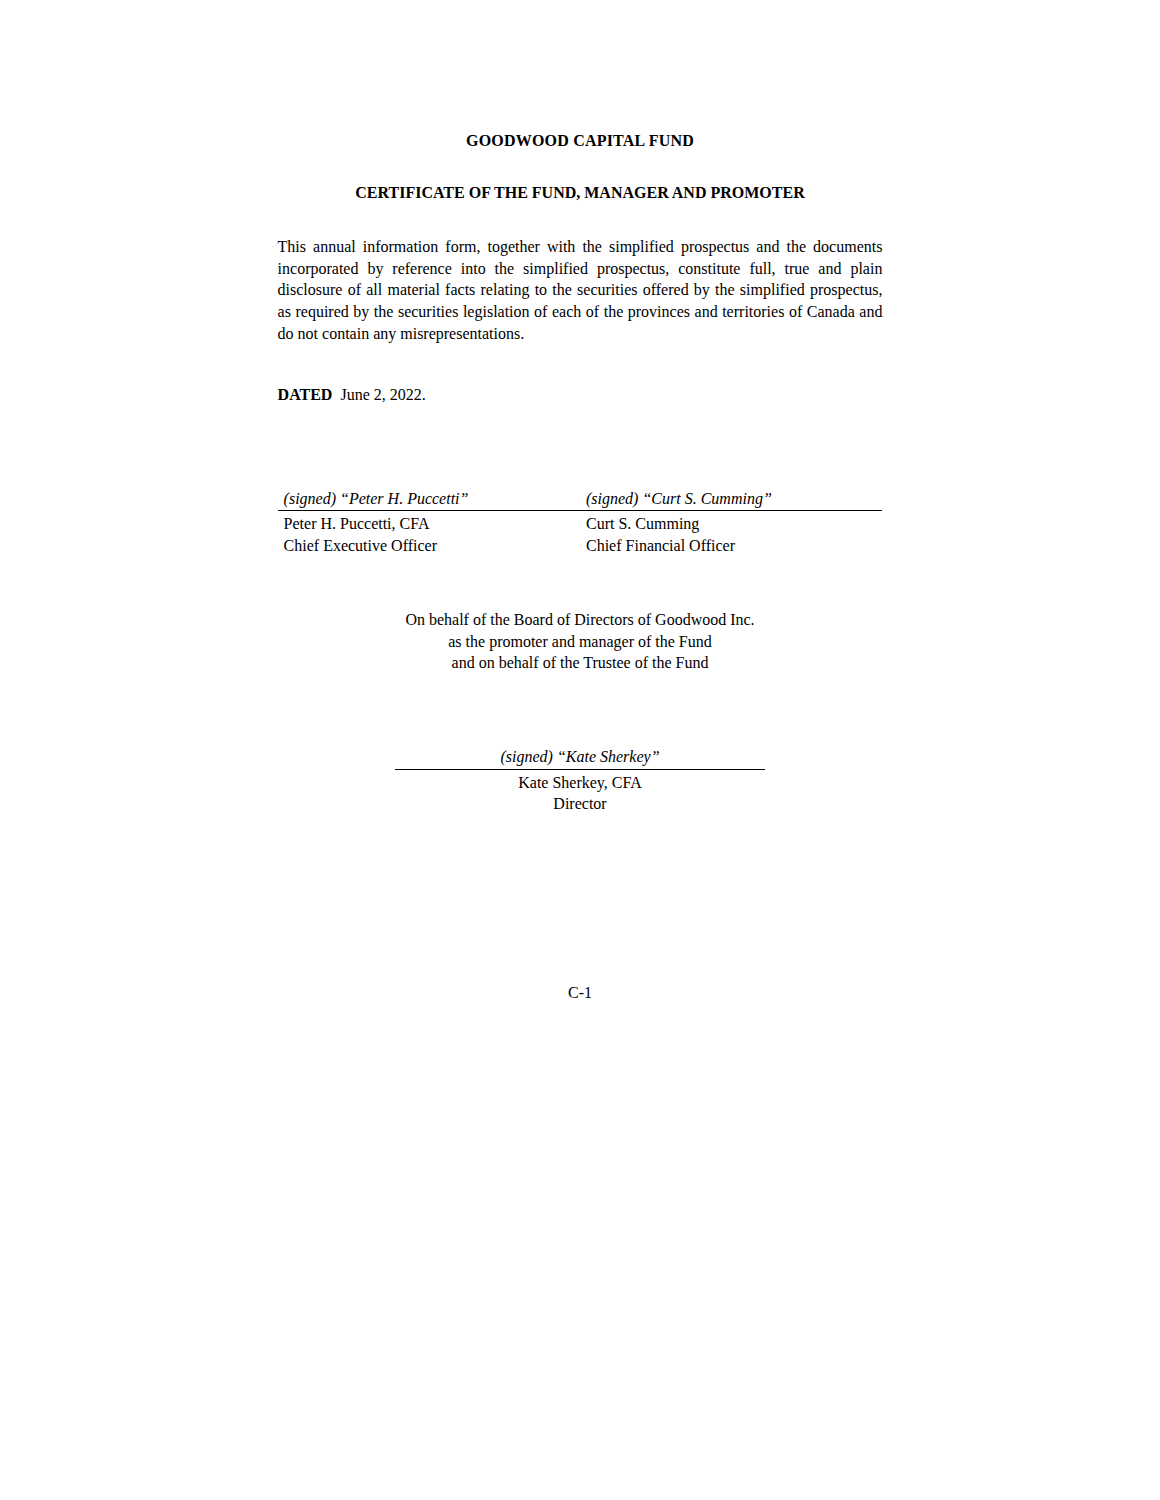GOODWOOD CAPITAL FUND
CERTIFICATE OF THE FUND, MANAGER AND PROMOTER
This annual information form, together with the simplified prospectus and the documents incorporated by reference into the simplified prospectus, constitute full, true and plain disclosure of all material facts relating to the securities offered by the simplified prospectus, as required by the securities legislation of each of the provinces and territories of Canada and do not contain any misrepresentations.
DATED June 2, 2022.
| (signed) “Peter H. Puccetti” Peter H. Puccetti, CFA Chief Executive Officer | (signed) “Curt S. Cumming” Curt S. Cumming Chief Financial Officer |
On behalf of the Board of Directors of Goodwood Inc.
as the promoter and manager of the Fund
and on behalf of the Trustee of the Fund
(signed) “Kate Sherkey”
Kate Sherkey, CFA
Director
C-1